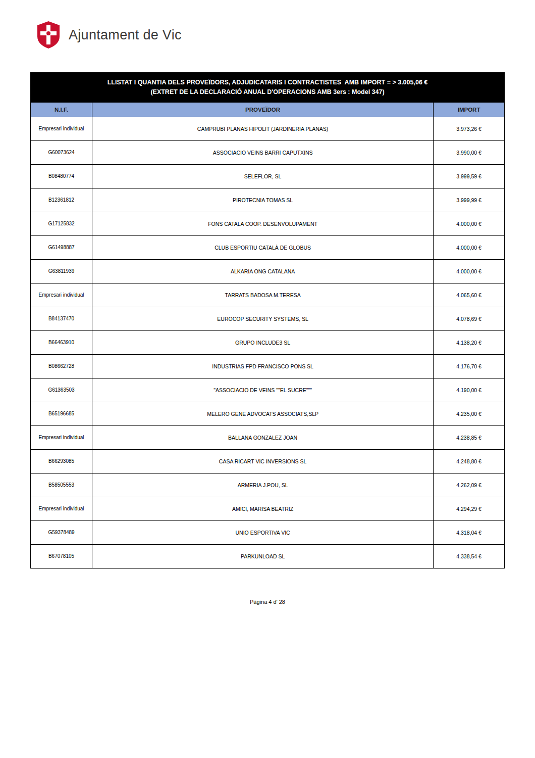Ajuntament de Vic
| LLISTAT I QUANTIA DELS PROVEÏDORS, ADJUDICATARIS I CONTRACTISTES AMB IMPORT = > 3.005,06 € (EXTRET DE LA DECLARACIÓ ANUAL D'OPERACIONS AMB 3ers : Model 347) |
| --- |
| N.I.F. | PROVEÏDOR | IMPORT |
| Empresari individual | CAMPRUBI PLANAS HIPOLIT (JARDINERIA PLANAS) | 3.973,26 € |
| G60073624 | ASSOCIACIO VEINS BARRI CAPUTXINS | 3.990,00 € |
| B08480774 | SELEFLOR, SL | 3.999,59 € |
| B12361812 | PIROTECNIA TOMAS SL | 3.999,99 € |
| G17125832 | FONS CATALA COOP. DESENVOLUPAMENT | 4.000,00 € |
| G61498887 | CLUB ESPORTIU CATALÀ DE GLOBUS | 4.000,00 € |
| G63811939 | ALKARIA ONG CATALANA | 4.000,00 € |
| Empresari individual | TARRATS BADOSA M.TERESA | 4.065,60 € |
| B84137470 | EUROCOP SECURITY SYSTEMS, SL | 4.078,69 € |
| B66463910 | GRUPO INCLUDE3 SL | 4.138,20 € |
| B08662728 | INDUSTRIAS FPD FRANCISCO PONS SL | 4.176,70 € |
| G61363503 | "ASSOCIACIO DE VEINS ""EL SUCRE""" | 4.190,00 € |
| B65196685 | MELERO GENE ADVOCATS ASSOCIATS,SLP | 4.235,00 € |
| Empresari individual | BALLANA GONZALEZ JOAN | 4.238,85 € |
| B66293085 | CASA RICART VIC INVERSIONS SL | 4.248,80 € |
| B58505553 | ARMERIA J.POU, SL | 4.262,09 € |
| Empresari individual | AMICI, MARISA BEATRIZ | 4.294,29 € |
| G59378489 | UNIO ESPORTIVA VIC | 4.318,04 € |
| B67078105 | PARKUNLOAD SL | 4.338,54 € |
Pàgina 4 d' 28